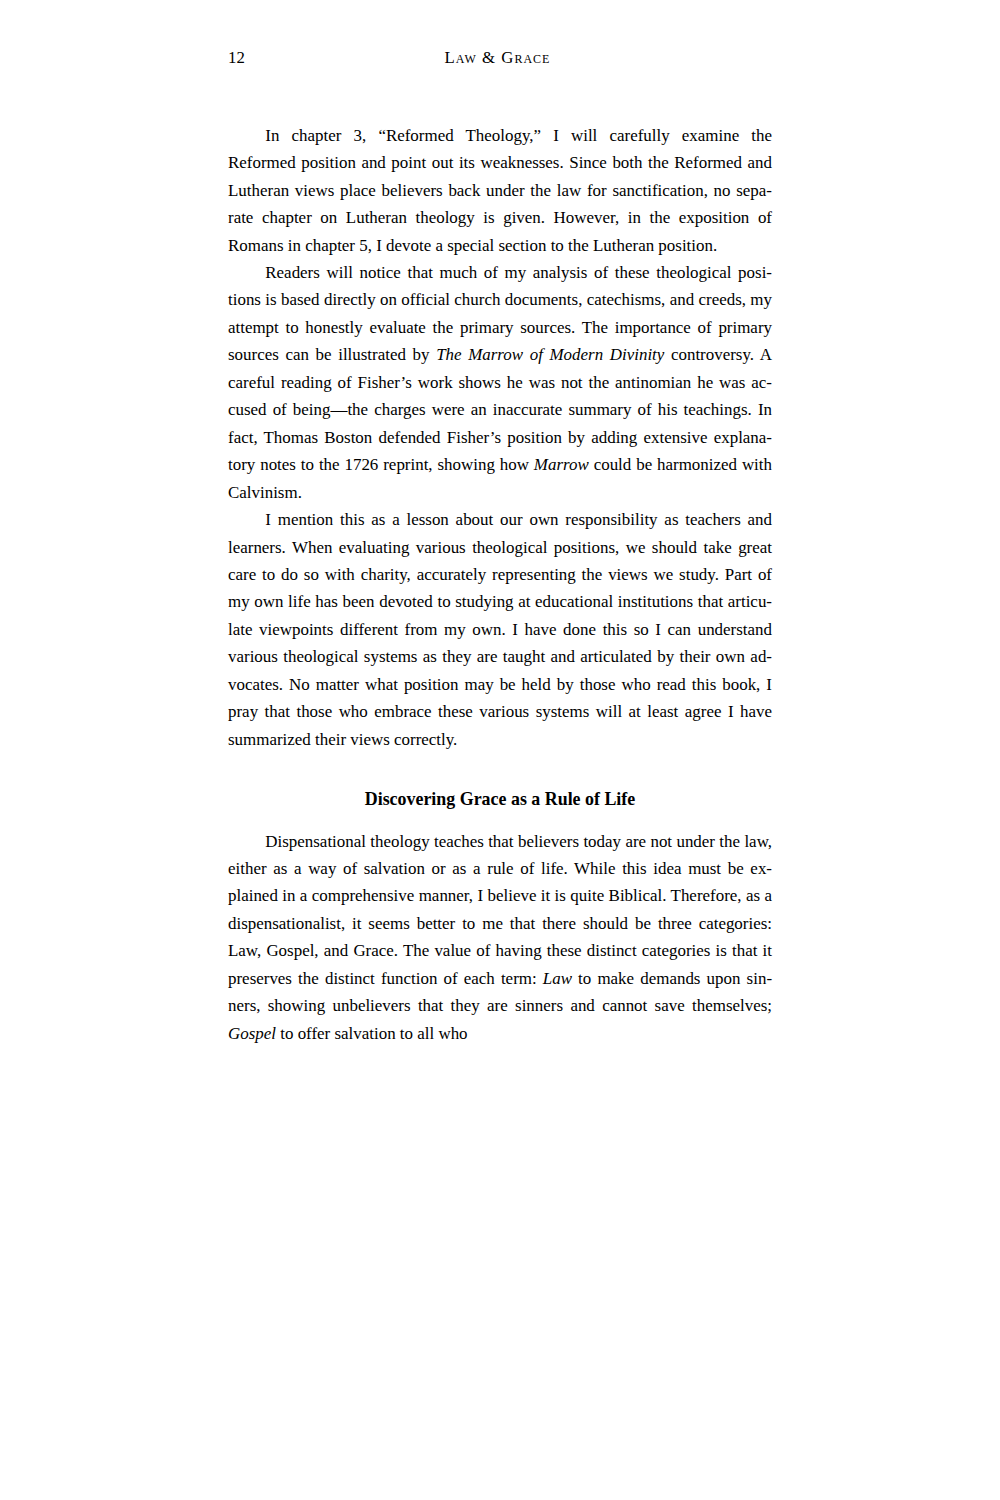12 Law & Grace
In chapter 3, “Reformed Theology,” I will carefully examine the Reformed position and point out its weaknesses. Since both the Reformed and Lutheran views place believers back under the law for sanctification, no separate chapter on Lutheran theology is given. However, in the exposition of Romans in chapter 5, I devote a special section to the Lutheran position.
Readers will notice that much of my analysis of these theological positions is based directly on official church documents, catechisms, and creeds, my attempt to honestly evaluate the primary sources. The importance of primary sources can be illustrated by The Marrow of Modern Divinity controversy. A careful reading of Fisher’s work shows he was not the antinomian he was accused of being—the charges were an inaccurate summary of his teachings. In fact, Thomas Boston defended Fisher’s position by adding extensive explanatory notes to the 1726 reprint, showing how Marrow could be harmonized with Calvinism.
I mention this as a lesson about our own responsibility as teachers and learners. When evaluating various theological positions, we should take great care to do so with charity, accurately representing the views we study. Part of my own life has been devoted to studying at educational institutions that articulate viewpoints different from my own. I have done this so I can understand various theological systems as they are taught and articulated by their own advocates. No matter what position may be held by those who read this book, I pray that those who embrace these various systems will at least agree I have summarized their views correctly.
Discovering Grace as a Rule of Life
Dispensational theology teaches that believers today are not under the law, either as a way of salvation or as a rule of life. While this idea must be explained in a comprehensive manner, I believe it is quite Biblical. Therefore, as a dispensationalist, it seems better to me that there should be three categories: Law, Gospel, and Grace. The value of having these distinct categories is that it preserves the distinct function of each term: Law to make demands upon sinners, showing unbelievers that they are sinners and cannot save themselves; Gospel to offer salvation to all who